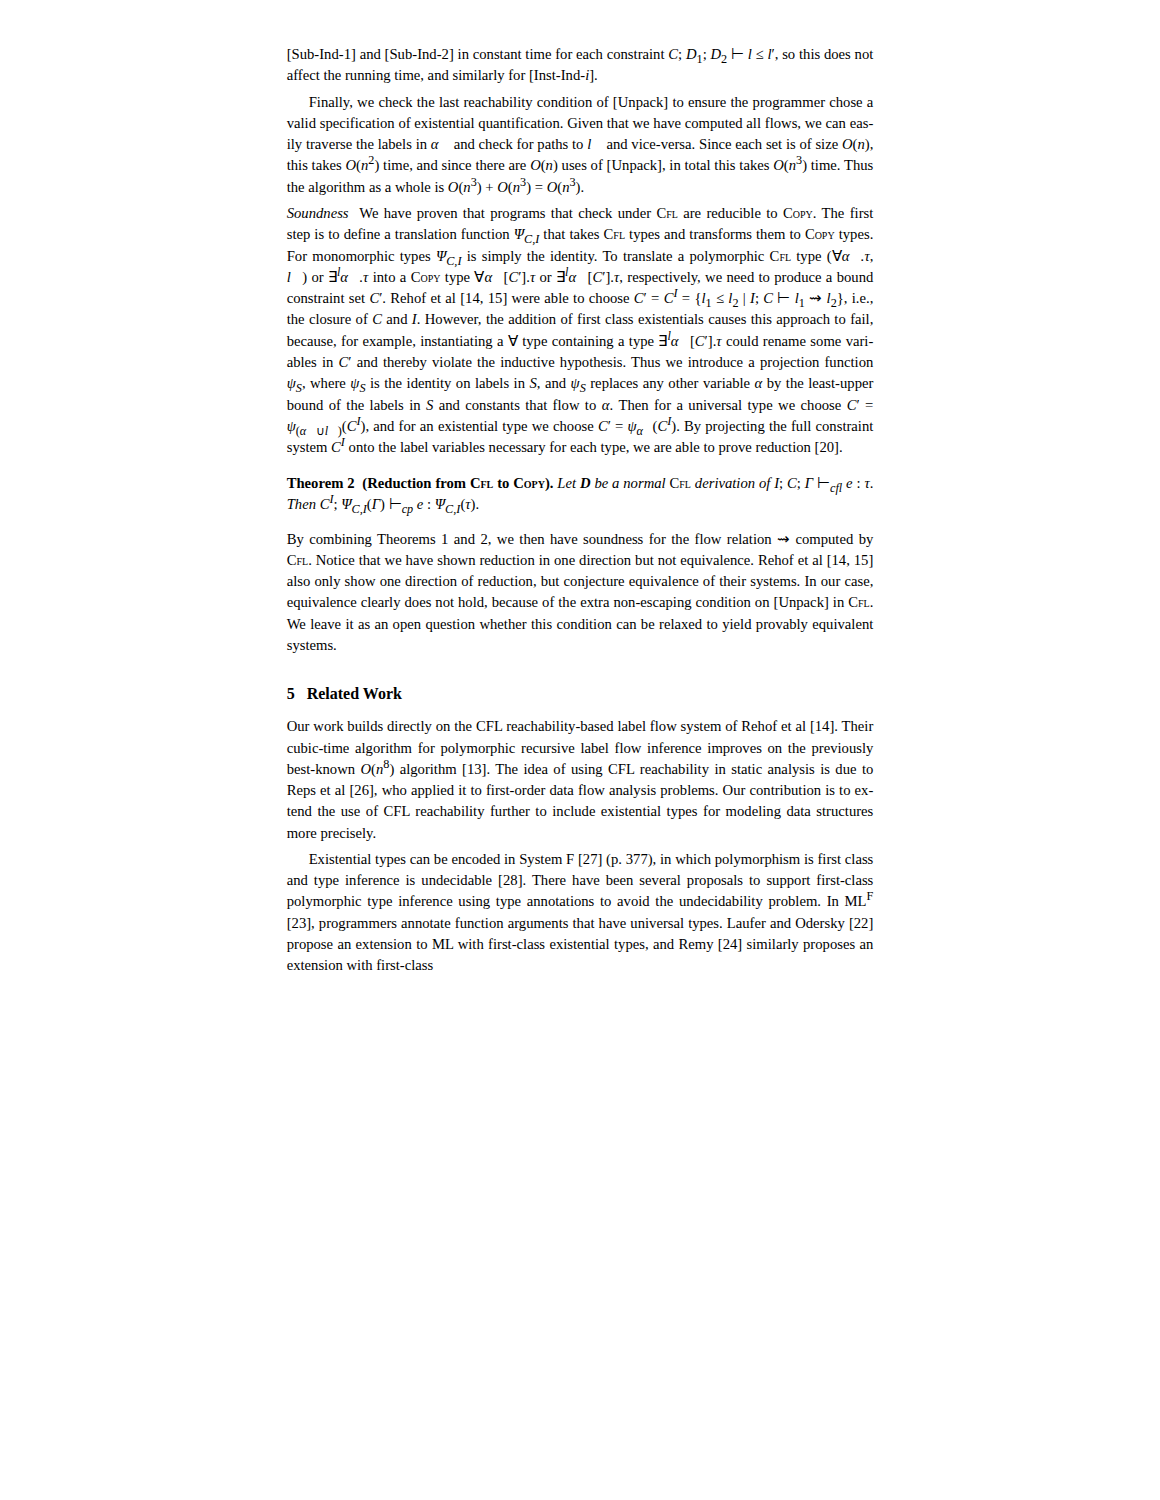[Sub-Ind-1] and [Sub-Ind-2] in constant time for each constraint C; D1; D2 ⊢ l ≤ l′, so this does not affect the running time, and similarly for [Inst-Ind-i].
Finally, we check the last reachability condition of [Unpack] to ensure the programmer chose a valid specification of existential quantification. Given that we have computed all flows, we can easily traverse the labels in α⃗ and check for paths to l⃗ and vice-versa. Since each set is of size O(n), this takes O(n2) time, and since there are O(n) uses of [Unpack], in total this takes O(n3) time. Thus the algorithm as a whole is O(n3) + O(n3) = O(n3).
Soundness We have proven that programs that check under Cfl are reducible to Copy. The first step is to define a translation function ΨC,I that takes Cfl types and transforms them to Copy types. For monomorphic types ΨC,I is simply the identity. To translate a polymorphic Cfl type (∀α⃗.τ, l⃗) or ∃lα⃗.τ into a Copy type ∀α⃗[C′].τ or ∃lα⃗[C′].τ, respectively, we need to produce a bound constraint set C′. Rehof et al [14, 15] were able to choose C′ = CI = {l1 ≤ l2 | I; C ⊢ l1 ⇝ l2}, i.e., the closure of C and I. However, the addition of first class existentials causes this approach to fail, because, for example, instantiating a ∀ type containing a type ∃lα⃗[C′].τ could rename some variables in C′ and thereby violate the inductive hypothesis. Thus we introduce a projection function ψS, where ψS is the identity on labels in S, and ψS replaces any other variable α by the least-upper bound of the labels in S and constants that flow to α. Then for a universal type we choose C′ = ψ(α⃗∪l⃗)(CI), and for an existential type we choose C′ = ψα⃗(CI). By projecting the full constraint system CI onto the label variables necessary for each type, we are able to prove reduction [20].
Theorem 2 (Reduction from Cfl to Copy). Let D be a normal Cfl derivation of I; C; Γ ⊢cfl e : τ. Then CI; ΨC,I(Γ) ⊢cp e : ΨC,I(τ).
By combining Theorems 1 and 2, we then have soundness for the flow relation ⇝ computed by Cfl. Notice that we have shown reduction in one direction but not equivalence. Rehof et al [14, 15] also only show one direction of reduction, but conjecture equivalence of their systems. In our case, equivalence clearly does not hold, because of the extra non-escaping condition on [Unpack] in Cfl. We leave it as an open question whether this condition can be relaxed to yield provably equivalent systems.
5 Related Work
Our work builds directly on the CFL reachability-based label flow system of Rehof et al [14]. Their cubic-time algorithm for polymorphic recursive label flow inference improves on the previously best-known O(n8) algorithm [13]. The idea of using CFL reachability in static analysis is due to Reps et al [26], who applied it to first-order data flow analysis problems. Our contribution is to extend the use of CFL reachability further to include existential types for modeling data structures more precisely.
Existential types can be encoded in System F [27] (p. 377), in which polymorphism is first class and type inference is undecidable [28]. There have been several proposals to support first-class polymorphic type inference using type annotations to avoid the undecidability problem. In MLF [23], programmers annotate function arguments that have universal types. Laufer and Odersky [22] propose an extension to ML with first-class existential types, and Remy [24] similarly proposes an extension with first-class